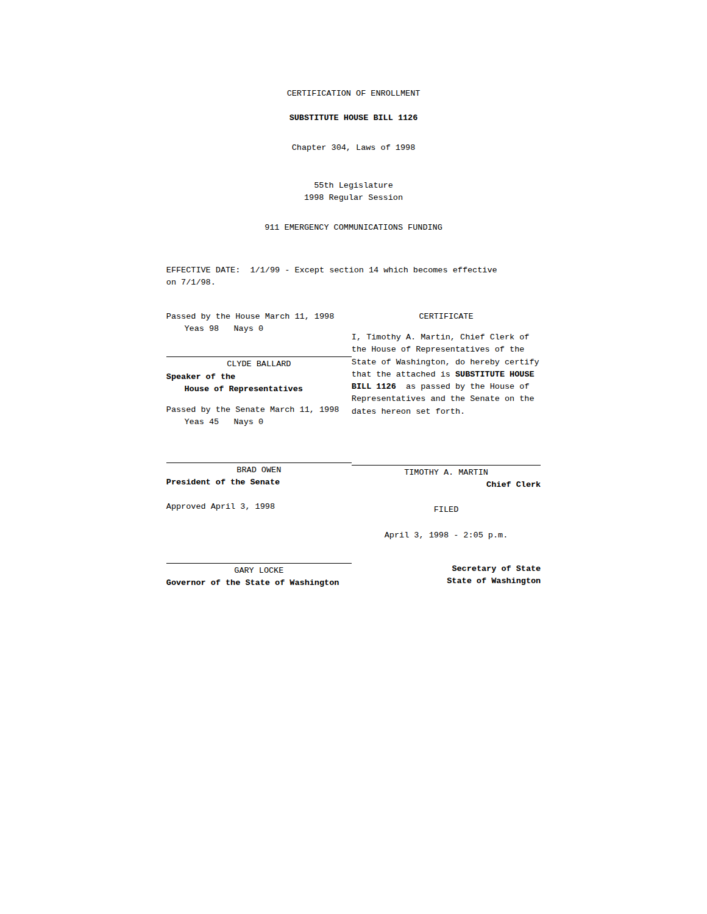CERTIFICATION OF ENROLLMENT
SUBSTITUTE HOUSE BILL 1126
Chapter 304, Laws of 1998
55th Legislature
1998 Regular Session
911 EMERGENCY COMMUNICATIONS FUNDING
EFFECTIVE DATE: 1/1/99 - Except section 14 which becomes effective
on 7/1/98.
| Passed by the House March 11, 1998 Yeas 98 Nays 0 CLYDE BALLARD Speaker of the House of Representatives Passed by the Senate March 11, 1998 Yeas 45 Nays 0 BRAD OWEN President of the Senate Approved April 3, 1998 | CERTIFICATE I, Timothy A. Martin, Chief Clerk of the House of Representatives of the State of Washington, do hereby certify that the attached is SUBSTITUTE HOUSE BILL 1126 as passed by the House of Representatives and the Senate on the dates hereon set forth. TIMOTHY A. MARTIN Chief Clerk FILED April 3, 1998 - 2:05 p.m. |
| GARY LOCKE Governor of the State of Washington | Secretary of State State of Washington |